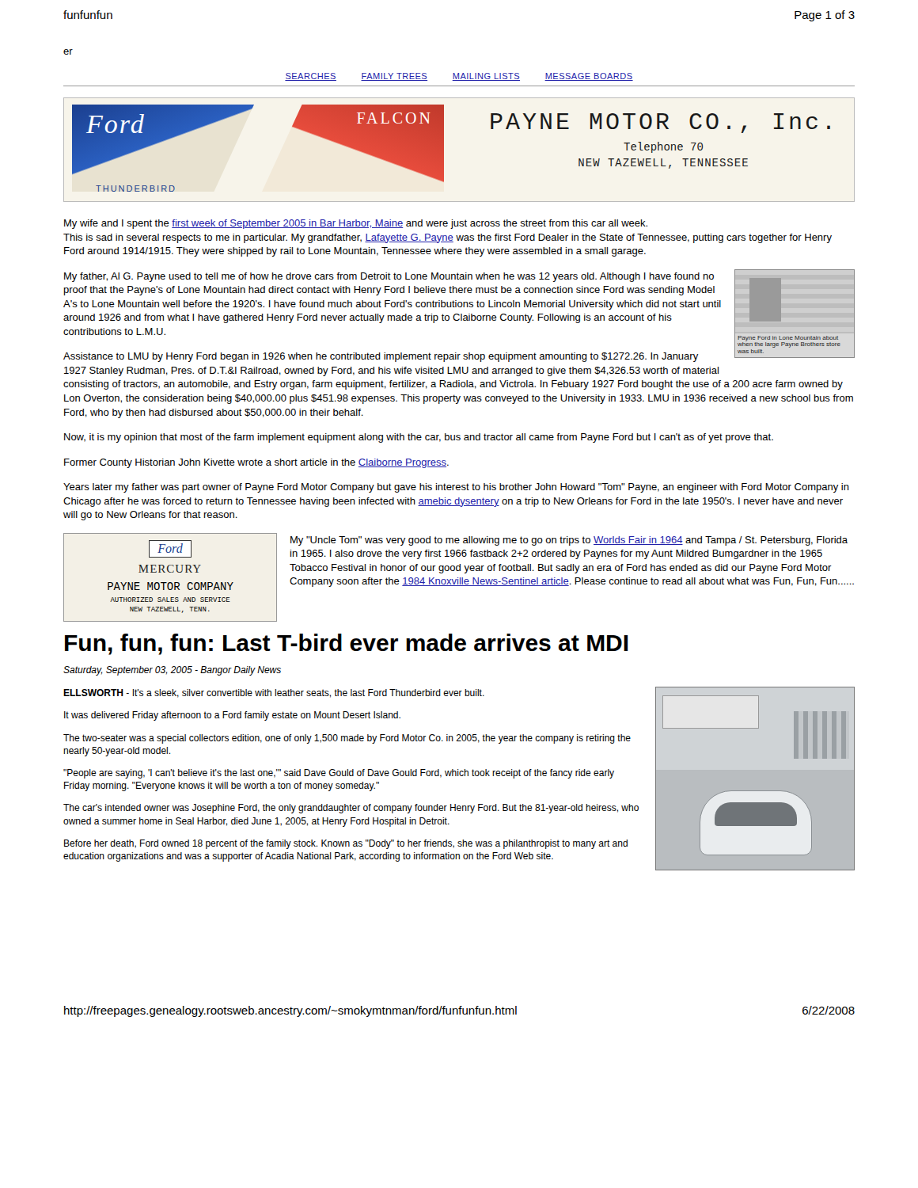funfunfun
Page 1 of 3
er
SEARCHES FAMILY TREES MAILING LISTS MESSAGE BOARDS
Ford
FALCON
THUNDERBIRD
PAYNE MOTOR CO., Inc.
Telephone 70
NEW TAZEWELL, TENNESSEE
My wife and I spent the first week of September 2005 in Bar Harbor, Maine and were just across the street from this car all week.
This is sad in several respects to me in particular. My grandfather, Lafayette G. Payne was the first Ford Dealer in the State of Tennessee, putting cars together for Henry Ford around 1914/1915. They were shipped by rail to Lone Mountain, Tennessee where they were assembled in a small garage.
Payne Ford in Lone Mountain about when the large Payne Brothers store was built.
My father, Al G. Payne used to tell me of how he drove cars from Detroit to Lone Mountain when he was 12 years old. Although I have found no proof that the Payne's of Lone Mountain had direct contact with Henry Ford I believe there must be a connection since Ford was sending Model A's to Lone Mountain well before the 1920's. I have found much about Ford's contributions to Lincoln Memorial University which did not start until around 1926 and from what I have gathered Henry Ford never actually made a trip to Claiborne County. Following is an account of his contributions to L.M.U.
Assistance to LMU by Henry Ford began in 1926 when he contributed implement repair shop equipment amounting to $1272.26. In January 1927 Stanley Rudman, Pres. of D.T.&I Railroad, owned by Ford, and his wife visited LMU and arranged to give them $4,326.53 worth of material consisting of tractors, an automobile, and Estry organ, farm equipment, fertilizer, a Radiola, and Victrola. In Febuary 1927 Ford bought the use of a 200 acre farm owned by Lon Overton, the consideration being $40,000.00 plus $451.98 expenses. This property was conveyed to the University in 1933. LMU in 1936 received a new school bus from Ford, who by then had disbursed about $50,000.00 in their behalf.
Now, it is my opinion that most of the farm implement equipment along with the car, bus and tractor all came from Payne Ford but I can't as of yet prove that.
Former County Historian John Kivette wrote a short article in the Claiborne Progress.
Years later my father was part owner of Payne Ford Motor Company but gave his interest to his brother John Howard "Tom" Payne, an engineer with Ford Motor Company in Chicago after he was forced to return to Tennessee having been infected with amebic dysentery on a trip to New Orleans for Ford in the late 1950's. I never have and never will go to New Orleans for that reason.
Ford
MERCURY
PAYNE MOTOR COMPANY
AUTHORIZED SALES AND SERVICE
NEW TAZEWELL, TENN.
My "Uncle Tom" was very good to me allowing me to go on trips to Worlds Fair in 1964 and Tampa / St. Petersburg, Florida in 1965. I also drove the very first 1966 fastback 2+2 ordered by Paynes for my Aunt Mildred Bumgardner in the 1965 Tobacco Festival in honor of our good year of football. But sadly an era of Ford has ended as did our Payne Ford Motor Company soon after the 1984 Knoxville News-Sentinel article. Please continue to read all about what was Fun, Fun, Fun......
Fun, fun, fun: Last T-bird ever made arrives at MDI
Saturday, September 03, 2005 - Bangor Daily News
ELLSWORTH - It's a sleek, silver convertible with leather seats, the last Ford Thunderbird ever built.
It was delivered Friday afternoon to a Ford family estate on Mount Desert Island.
The two-seater was a special collectors edition, one of only 1,500 made by Ford Motor Co. in 2005, the year the company is retiring the nearly 50-year-old model.
"People are saying, 'I can't believe it's the last one,'" said Dave Gould of Dave Gould Ford, which took receipt of the fancy ride early Friday morning. "Everyone knows it will be worth a ton of money someday."
The car's intended owner was Josephine Ford, the only granddaughter of company founder Henry Ford. But the 81-year-old heiress, who owned a summer home in Seal Harbor, died June 1, 2005, at Henry Ford Hospital in Detroit.
Before her death, Ford owned 18 percent of the family stock. Known as "Dody" to her friends, she was a philanthropist to many art and education organizations and was a supporter of Acadia National Park, according to information on the Ford Web site.
http://freepages.genealogy.rootsweb.ancestry.com/~smokymtnman/ford/funfunfun.html
6/22/2008